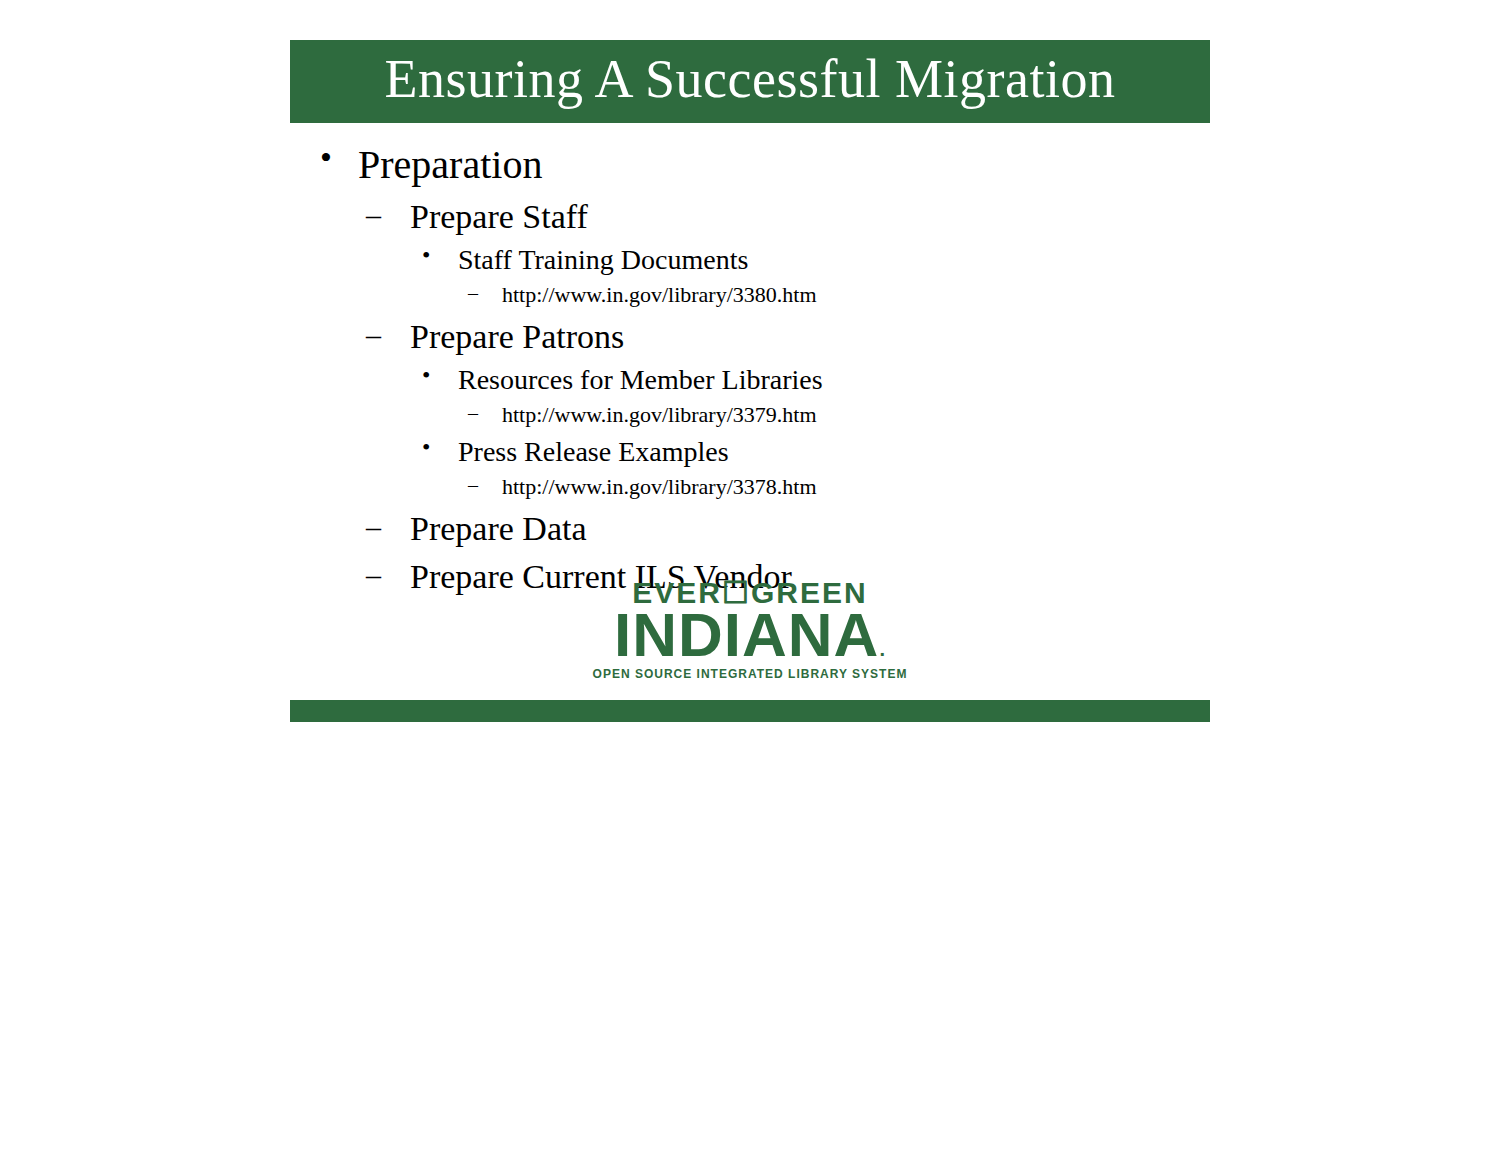Ensuring A Successful Migration
Preparation
Prepare Staff
Staff Training Documents
http://www.in.gov/library/3380.htm
Prepare Patrons
Resources for Member Libraries
http://www.in.gov/library/3379.htm
Press Release Examples
http://www.in.gov/library/3378.htm
Prepare Data
Prepare Current ILS Vendor
EVER☐GREEN
INDIANA.
OPEN SOURCE INTEGRATED LIBRARY SYSTEM